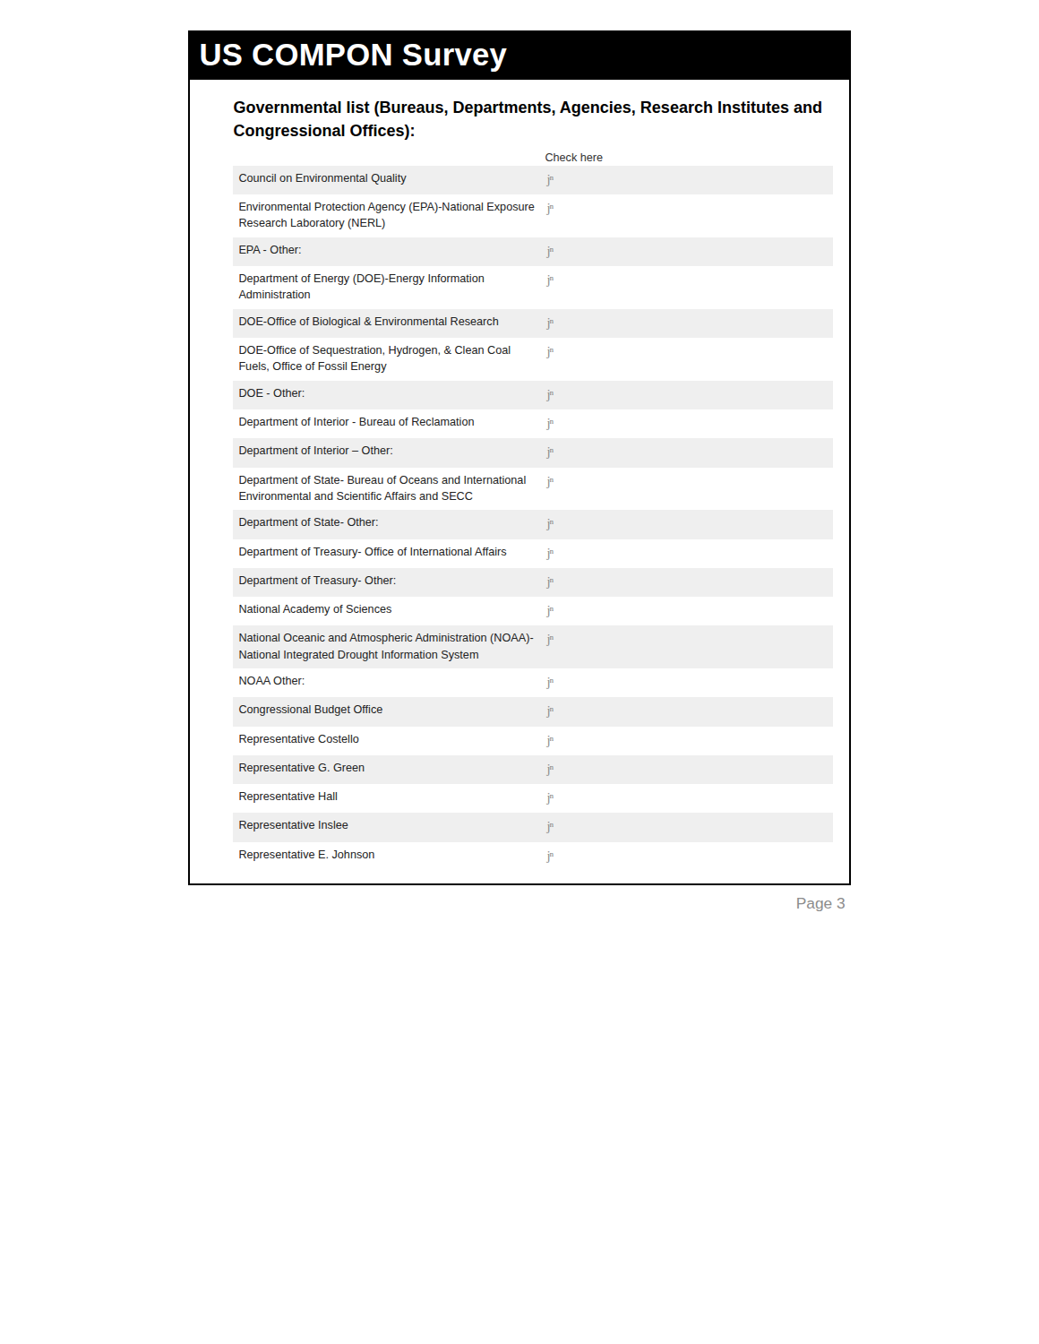US COMPON Survey
Governmental list (Bureaus, Departments, Agencies, Research Institutes and Congressional Offices):
Check here
| Council on Environmental Quality | jⁿ |
| Environmental Protection Agency (EPA)-National Exposure Research Laboratory (NERL) | jⁿ |
| EPA - Other: | jⁿ |
| Department of Energy (DOE)-Energy Information Administration | jⁿ |
| DOE-Office of Biological & Environmental Research | jⁿ |
| DOE-Office of Sequestration, Hydrogen, & Clean Coal Fuels, Office of Fossil Energy | jⁿ |
| DOE - Other: | jⁿ |
| Department of Interior - Bureau of Reclamation | jⁿ |
| Department of Interior – Other: | jⁿ |
| Department of State- Bureau of Oceans and International Environmental and Scientific Affairs and SECC | jⁿ |
| Department of State- Other: | jⁿ |
| Department of Treasury- Office of International Affairs | jⁿ |
| Department of Treasury- Other: | jⁿ |
| National Academy of Sciences | jⁿ |
| National Oceanic and Atmospheric Administration (NOAA)- National Integrated Drought Information System | jⁿ |
| NOAA Other: | jⁿ |
| Congressional Budget Office | jⁿ |
| Representative Costello | jⁿ |
| Representative G. Green | jⁿ |
| Representative Hall | jⁿ |
| Representative Inslee | jⁿ |
| Representative E. Johnson | jⁿ |
Page 3